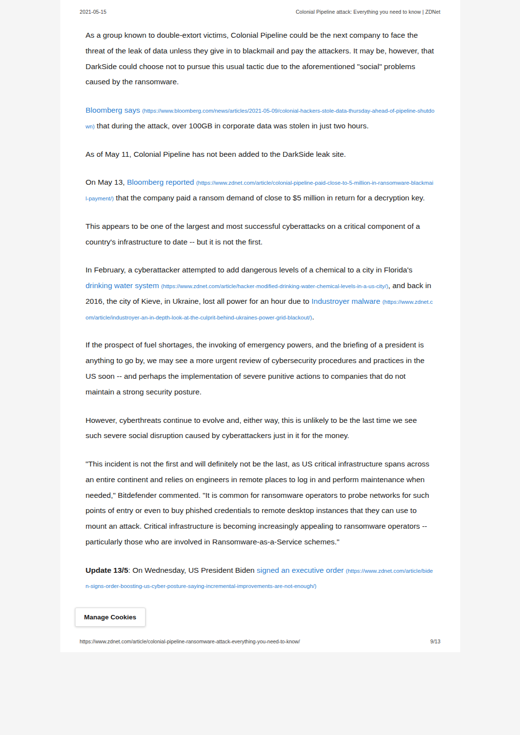2021-05-15 Colonial Pipeline attack: Everything you need to know | ZDNet
As a group known to double-extort victims, Colonial Pipeline could be the next company to face the threat of the leak of data unless they give in to blackmail and pay the attackers. It may be, however, that DarkSide could choose not to pursue this usual tactic due to the aforementioned "social" problems caused by the ransomware.
Bloomberg says (https://www.bloomberg.com/news/articles/2021-05-09/colonial-hackers-stole-data-thursday-ahead-of-pipeline-shutdown) that during the attack, over 100GB in corporate data was stolen in just two hours.
As of May 11, Colonial Pipeline has not been added to the DarkSide leak site.
On May 13, Bloomberg reported (https://www.zdnet.com/article/colonial-pipeline-paid-close-to-5-million-in-ransomware-blackmail-payment/) that the company paid a ransom demand of close to $5 million in return for a decryption key.
This appears to be one of the largest and most successful cyberattacks on a critical component of a country's infrastructure to date -- but it is not the first.
In February, a cyberattacker attempted to add dangerous levels of a chemical to a city in Florida's drinking water system (https://www.zdnet.com/article/hacker-modified-drinking-water-chemical-levels-in-a-us-city/), and back in 2016, the city of Kieve, in Ukraine, lost all power for an hour due to Industroyer malware (https://www.zdnet.com/article/industroyer-an-in-depth-look-at-the-culprit-behind-ukraines-power-grid-blackout/).
If the prospect of fuel shortages, the invoking of emergency powers, and the briefing of a president is anything to go by, we may see a more urgent review of cybersecurity procedures and practices in the US soon -- and perhaps the implementation of severe punitive actions to companies that do not maintain a strong security posture.
However, cyberthreats continue to evolve and, either way, this is unlikely to be the last time we see such severe social disruption caused by cyberattackers just in it for the money.
"This incident is not the first and will definitely not be the last, as US critical infrastructure spans across an entire continent and relies on engineers in remote places to log in and perform maintenance when needed," Bitdefender commented. "It is common for ransomware operators to probe networks for such points of entry or even to buy phished credentials to remote desktop instances that they can use to mount an attack. Critical infrastructure is becoming increasingly appealing to ransomware operators -- particularly those who are involved in Ransomware-as-a-Service schemes."
Update 13/5: On Wednesday, US President Biden signed an executive order (https://www.zdnet.com/article/biden-signs-order-boosting-us-cyber-posture-saying-incremental-improvements-are-not-enough/)
Manage Cookies
https://www.zdnet.com/article/colonial-pipeline-ransomware-attack-everything-you-need-to-know/ 9/13